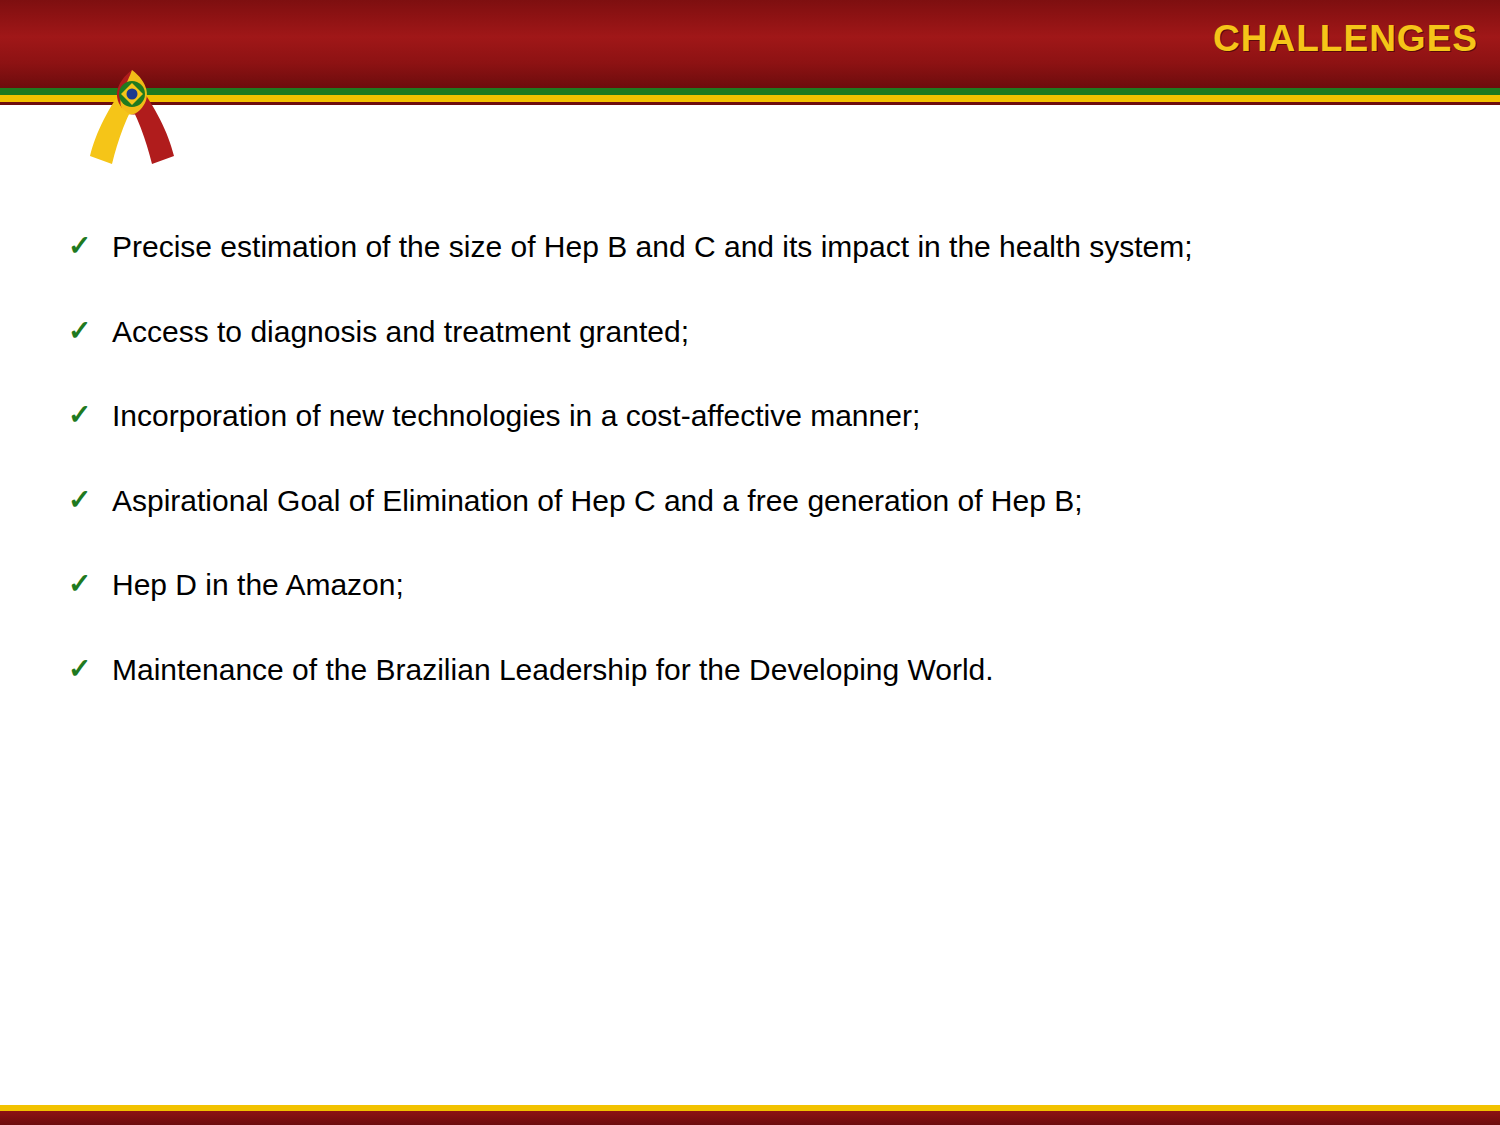CHALLENGES
Precise estimation of the size of Hep B and C and its impact in the health system;
Access to diagnosis and treatment granted;
Incorporation of new technologies in a cost-affective manner;
Aspirational Goal of Elimination of Hep C and a free generation of Hep B;
Hep D in the Amazon;
Maintenance of the Brazilian Leadership for the Developing World.